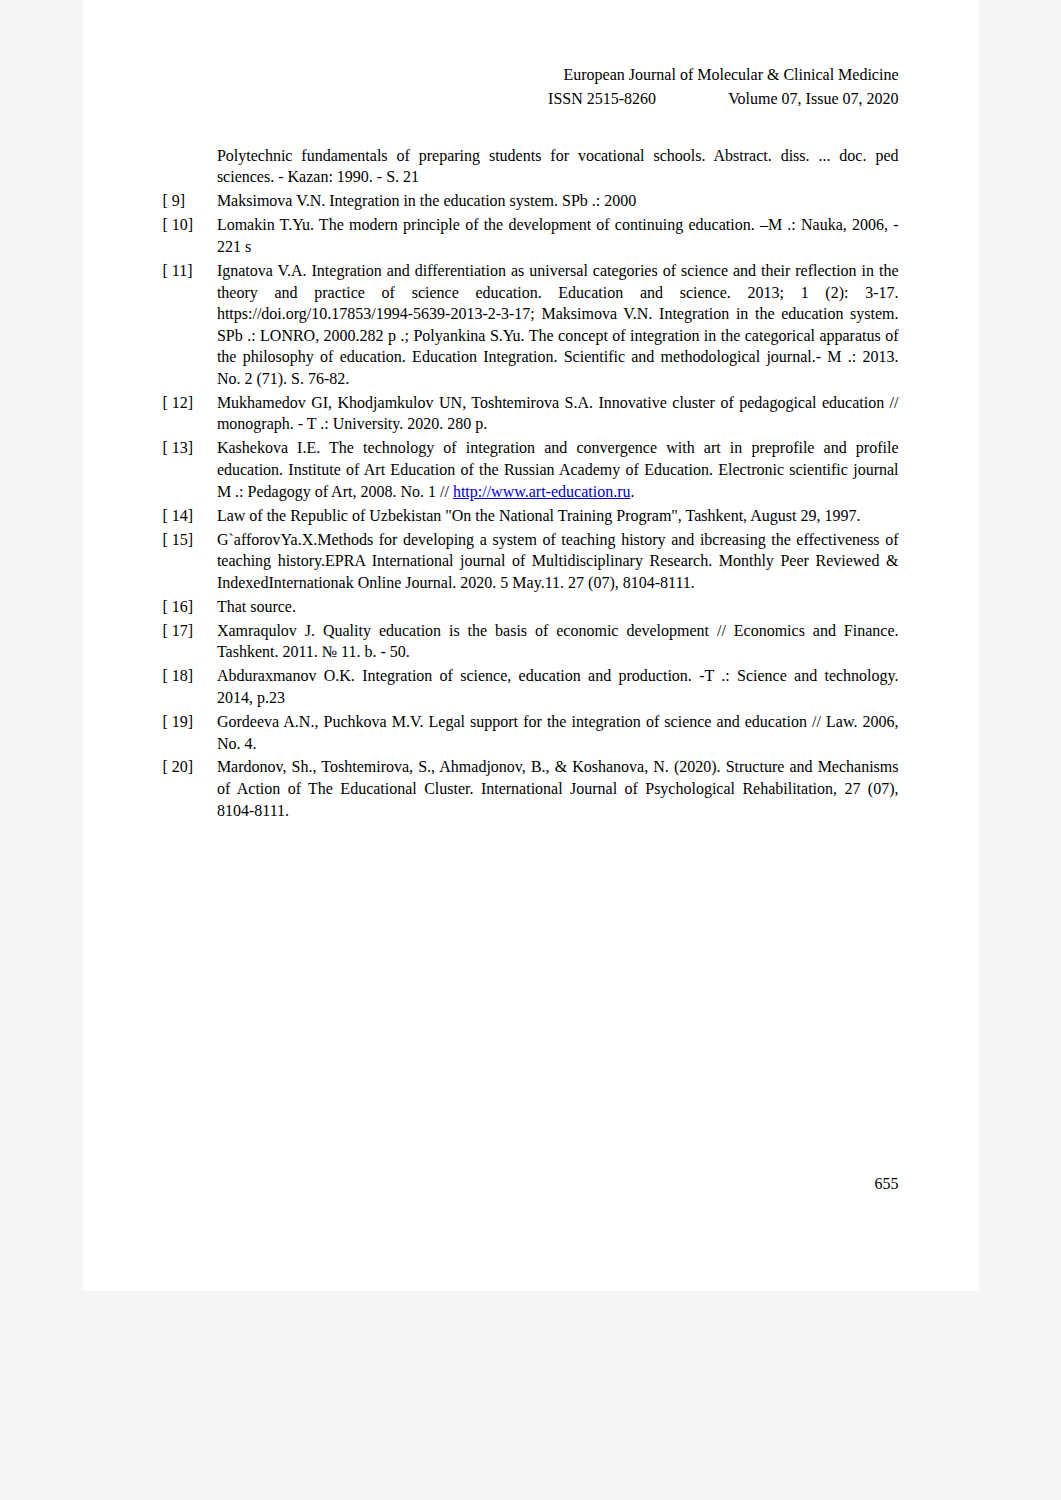European Journal of Molecular & Clinical Medicine ISSN 2515-8260 Volume 07, Issue 07, 2020
Polytechnic fundamentals of preparing students for vocational schools. Abstract. diss. ... doc. ped sciences. - Kazan: 1990. - S. 21
[ 9] Maksimova V.N. Integration in the education system. SPb .: 2000
[ 10] Lomakin T.Yu. The modern principle of the development of continuing education. –M .: Nauka, 2006, - 221 s
[ 11] Ignatova V.A. Integration and differentiation as universal categories of science and their reflection in the theory and practice of science education. Education and science. 2013; 1 (2): 3-17. https://doi.org/10.17853/1994-5639-2013-2-3-17; Maksimova V.N. Integration in the education system. SPb .: LONRO, 2000.282 p .; Polyankina S.Yu. The concept of integration in the categorical apparatus of the philosophy of education. Education Integration. Scientific and methodological journal.- M .: 2013. No. 2 (71). S. 76-82.
[ 12] Mukhamedov GI, Khodjamkulov UN, Toshtemirova S.A. Innovative cluster of pedagogical education // monograph. - T .: University. 2020. 280 p.
[ 13] Kashekova I.E. The technology of integration and convergence with art in preprofile and profile education. Institute of Art Education of the Russian Academy of Education. Electronic scientific journal M .: Pedagogy of Art, 2008. No. 1 // http://www.art-education.ru.
[ 14] Law of the Republic of Uzbekistan "On the National Training Program", Tashkent, August 29, 1997.
[ 15] G`afforovYa.X.Methods for developing a system of teaching history and ibcreasing the effectiveness of teaching history.EPRA International journal of Multidisciplinary Research. Monthly Peer Reviewed & IndexedInternationak Online Journal. 2020. 5 May.11. 27 (07), 8104-8111.
[ 16] That source.
[ 17] Xamraqulov J. Quality education is the basis of economic development // Economics and Finance. Tashkent. 2011. № 11. b. - 50.
[ 18] Abduraxmanov O.K. Integration of science, education and production. -T .: Science and technology. 2014, p.23
[ 19] Gordeeva A.N., Puchkova M.V. Legal support for the integration of science and education // Law. 2006, No. 4.
[ 20] Mardonov, Sh., Toshtemirova, S., Ahmadjonov, B., & Koshanova, N. (2020). Structure and Mechanisms of Action of The Educational Cluster. International Journal of Psychological Rehabilitation, 27 (07), 8104-8111.
655